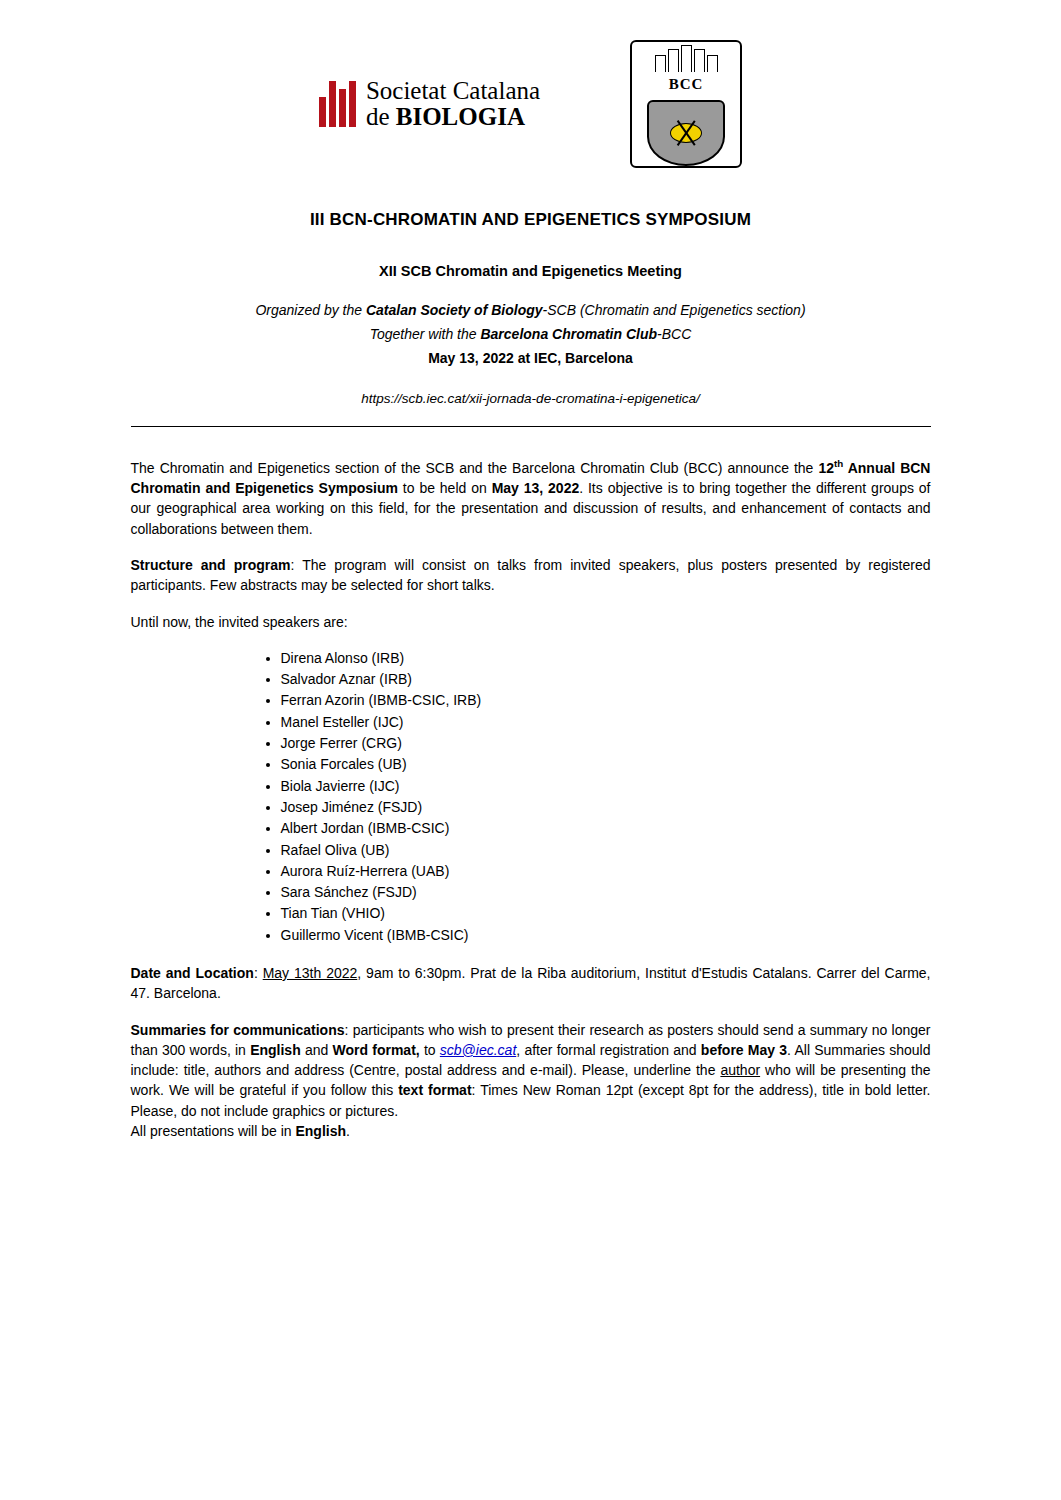Societat Catalana
de BIOLOGIA
BCC
III BCN-CHROMATIN AND EPIGENETICS SYMPOSIUM
XII SCB Chromatin and Epigenetics Meeting
Organized by the Catalan Society of Biology-SCB (Chromatin and Epigenetics section)
Together with the Barcelona Chromatin Club-BCC
May 13, 2022 at IEC, Barcelona
https://scb.iec.cat/xii-jornada-de-cromatina-i-epigenetica/
The Chromatin and Epigenetics section of the SCB and the Barcelona Chromatin Club (BCC) announce the 12th Annual BCN Chromatin and Epigenetics Symposium to be held on May 13, 2022. Its objective is to bring together the different groups of our geographical area working on this field, for the presentation and discussion of results, and enhancement of contacts and collaborations between them.
Structure and program: The program will consist on talks from invited speakers, plus posters presented by registered participants. Few abstracts may be selected for short talks.
Until now, the invited speakers are:
Direna Alonso (IRB)
Salvador Aznar (IRB)
Ferran Azorin (IBMB-CSIC, IRB)
Manel Esteller (IJC)
Jorge Ferrer (CRG)
Sonia Forcales (UB)
Biola Javierre (IJC)
Josep Jiménez (FSJD)
Albert Jordan (IBMB-CSIC)
Rafael Oliva (UB)
Aurora Ruíz-Herrera (UAB)
Sara Sánchez (FSJD)
Tian Tian (VHIO)
Guillermo Vicent (IBMB-CSIC)
Date and Location: May 13th 2022, 9am to 6:30pm. Prat de la Riba auditorium, Institut d'Estudis Catalans. Carrer del Carme, 47. Barcelona.
Summaries for communications: participants who wish to present their research as posters should send a summary no longer than 300 words, in English and Word format, to scb@iec.cat, after formal registration and before May 3. All Summaries should include: title, authors and address (Centre, postal address and e-mail). Please, underline the author who will be presenting the work. We will be grateful if you follow this text format: Times New Roman 12pt (except 8pt for the address), title in bold letter. Please, do not include graphics or pictures.
All presentations will be in English.